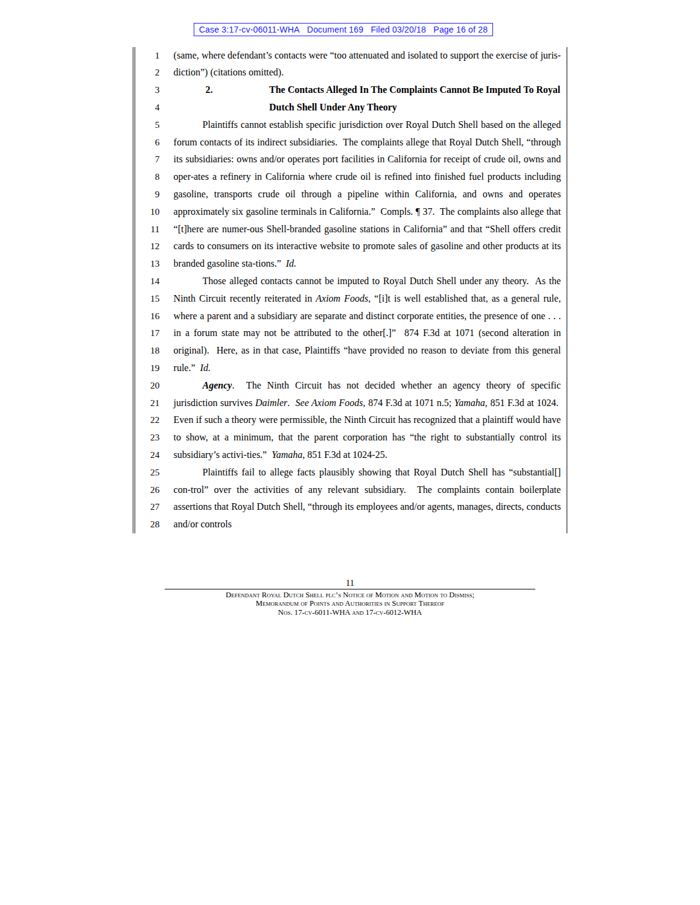Case 3:17-cv-06011-WHA Document 169 Filed 03/20/18 Page 16 of 28
1
2
3
4
5
6
7
8
9
10
11
12
13
14
15
16
17
18
19
20
21
22
23
24
25
26
27
28
(same, where defendant’s contacts were “too attenuated and isolated to support the exercise of juris-diction”) (citations omitted).
2.
The Contacts Alleged In The Complaints Cannot Be Imputed To Royal Dutch Shell Under Any Theory
Plaintiffs cannot establish specific jurisdiction over Royal Dutch Shell based on the alleged forum contacts of its indirect subsidiaries. The complaints allege that Royal Dutch Shell, “through its subsidiaries: owns and/or operates port facilities in California for receipt of crude oil, owns and oper-ates a refinery in California where crude oil is refined into finished fuel products including gasoline, transports crude oil through a pipeline within California, and owns and operates approximately six gasoline terminals in California.” Compls. ¶ 37. The complaints also allege that “[t]here are numer-ous Shell-branded gasoline stations in California” and that “Shell offers credit cards to consumers on its interactive website to promote sales of gasoline and other products at its branded gasoline sta-tions.” Id.
Those alleged contacts cannot be imputed to Royal Dutch Shell under any theory. As the Ninth Circuit recently reiterated in Axiom Foods, “[i]t is well established that, as a general rule, where a parent and a subsidiary are separate and distinct corporate entities, the presence of one . . . in a forum state may not be attributed to the other[.]” 874 F.3d at 1071 (second alteration in original). Here, as in that case, Plaintiffs “have provided no reason to deviate from this general rule.” Id.
Agency. The Ninth Circuit has not decided whether an agency theory of specific jurisdiction survives Daimler. See Axiom Foods, 874 F.3d at 1071 n.5; Yamaha, 851 F.3d at 1024. Even if such a theory were permissible, the Ninth Circuit has recognized that a plaintiff would have to show, at a minimum, that the parent corporation has “the right to substantially control its subsidiary’s activi-ties.” Yamaha, 851 F.3d at 1024-25.
Plaintiffs fail to allege facts plausibly showing that Royal Dutch Shell has “substantial[] con-trol” over the activities of any relevant subsidiary. The complaints contain boilerplate assertions that Royal Dutch Shell, “through its employees and/or agents, manages, directs, conducts and/or controls
11
Defendant Royal Dutch Shell plc’s Notice of Motion and Motion to Dismiss;
Memorandum of Points and Authorities in Support Thereof
Nos. 17-cv-6011-WHA and 17-cv-6012-WHA